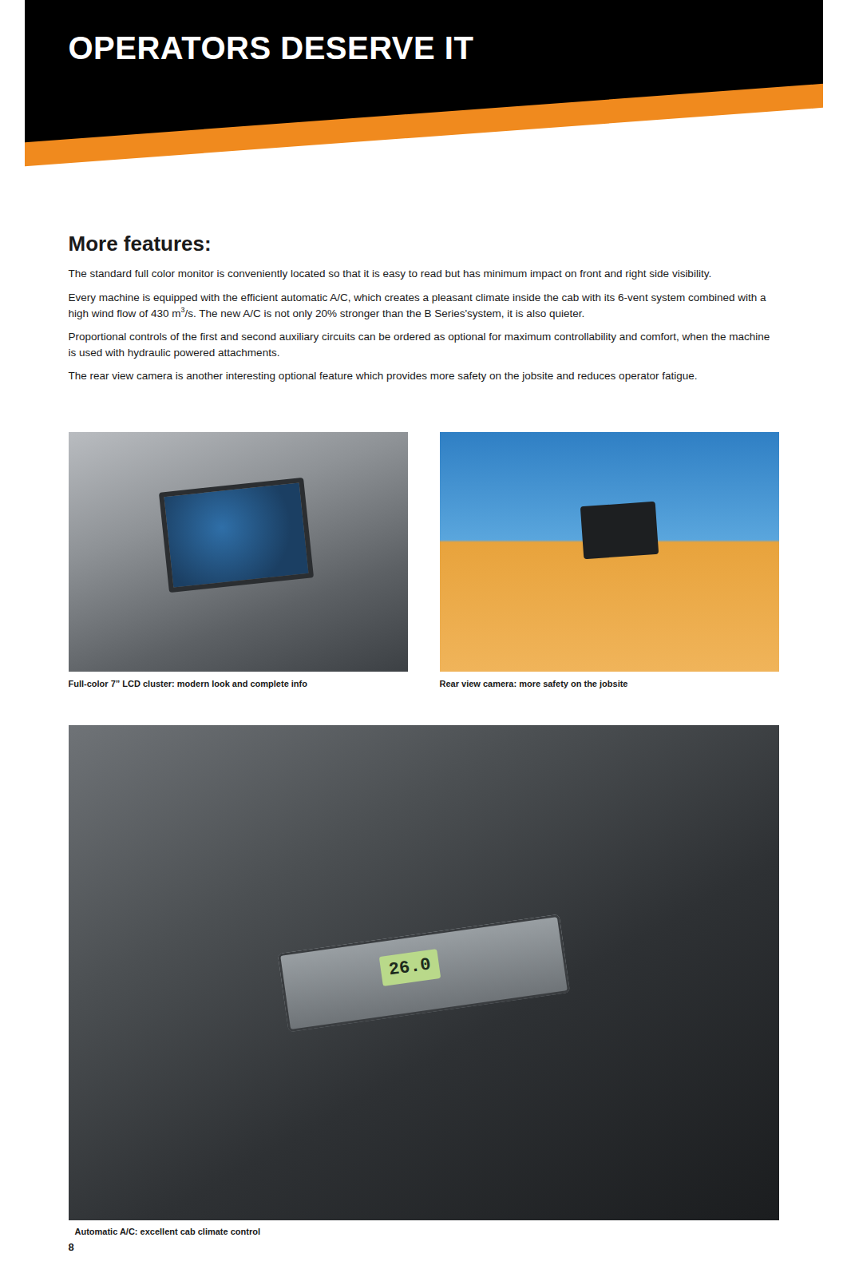Operators deserve it
More features:
The standard full color monitor is conveniently located so that it is easy to read but has minimum impact on front and right side visibility.
Every machine is equipped with the efficient automatic A/C, which creates a pleasant climate inside the cab with its 6-vent system combined with a high wind flow of 430 m3/s. The new A/C is not only 20% stronger than the B Series'system, it is also quieter.
Proportional controls of the first and second auxiliary circuits can be ordered as optional for maximum controllability and comfort, when the machine is used with hydraulic powered attachments.
The rear view camera is another interesting optional feature which provides more safety on the jobsite and reduces operator fatigue.
Full-color 7” LCD cluster: modern look and complete info
Rear view camera: more safety on the jobsite
Automatic A/C: excellent cab climate control
8